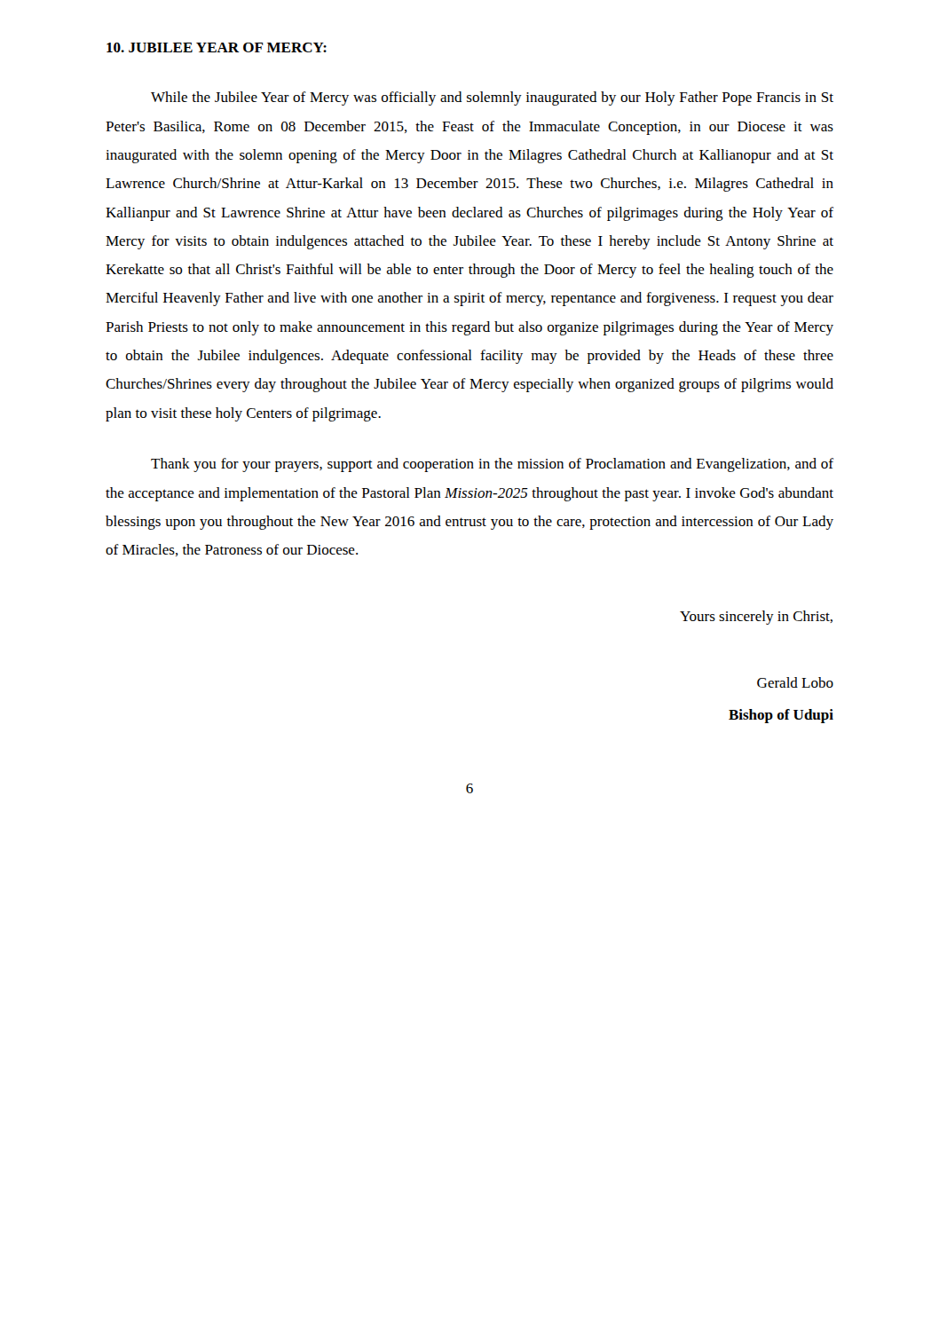10. JUBILEE YEAR OF MERCY:
While the Jubilee Year of Mercy was officially and solemnly inaugurated by our Holy Father Pope Francis in St Peter's Basilica, Rome on 08 December 2015, the Feast of the Immaculate Conception, in our Diocese it was inaugurated with the solemn opening of the Mercy Door in the Milagres Cathedral Church at Kallianopur and at St Lawrence Church/Shrine at Attur-Karkal on 13 December 2015. These two Churches, i.e. Milagres Cathedral in Kallianpur and St Lawrence Shrine at Attur have been declared as Churches of pilgrimages during the Holy Year of Mercy for visits to obtain indulgences attached to the Jubilee Year. To these I hereby include St Antony Shrine at Kerekatte so that all Christ's Faithful will be able to enter through the Door of Mercy to feel the healing touch of the Merciful Heavenly Father and live with one another in a spirit of mercy, repentance and forgiveness. I request you dear Parish Priests to not only to make announcement in this regard but also organize pilgrimages during the Year of Mercy to obtain the Jubilee indulgences. Adequate confessional facility may be provided by the Heads of these three Churches/Shrines every day throughout the Jubilee Year of Mercy especially when organized groups of pilgrims would plan to visit these holy Centers of pilgrimage.
Thank you for your prayers, support and cooperation in the mission of Proclamation and Evangelization, and of the acceptance and implementation of the Pastoral Plan Mission-2025 throughout the past year. I invoke God's abundant blessings upon you throughout the New Year 2016 and entrust you to the care, protection and intercession of Our Lady of Miracles, the Patroness of our Diocese.
Yours sincerely in Christ,
Gerald Lobo
Bishop of Udupi
6